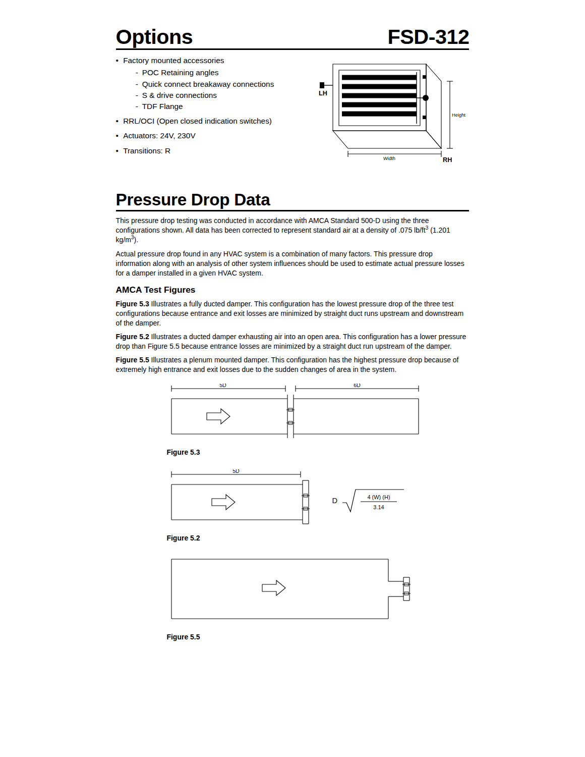Options
FSD-312
Factory mounted accessories
POC Retaining angles
Quick connect breakaway connections
S & drive connections
TDF Flange
RRL/OCI (Open closed indication switches)
Actuators: 24V, 230V
Transitions: R
LH RH Height Width
Pressure Drop Data
This pressure drop testing was conducted in accordance with AMCA Standard 500-D using the three configurations shown. All data has been corrected to represent standard air at a density of .075 lb/ft3 (1.201 kg/m3).
Actual pressure drop found in any HVAC system is a combination of many factors. This pressure drop information along with an analysis of other system influences should be used to estimate actual pressure losses for a damper installed in a given HVAC system.
AMCA Test Figures
Figure 5.3 Illustrates a fully ducted damper. This configuration has the lowest pressure drop of the three test configurations because entrance and exit losses are minimized by straight duct runs upstream and downstream of the damper.
Figure 5.2 Illustrates a ducted damper exhausting air into an open area. This configuration has a lower pressure drop than Figure 5.5 because entrance losses are minimized by a straight duct run upstream of the damper.
Figure 5.5 Illustrates a plenum mounted damper. This configuration has the highest pressure drop because of extremely high entrance and exit losses due to the sudden changes of area in the system.
5D 6D
Figure 5.3
5D
D 4 (W) (H) 3.14
Figure 5.2
Figure 5.5